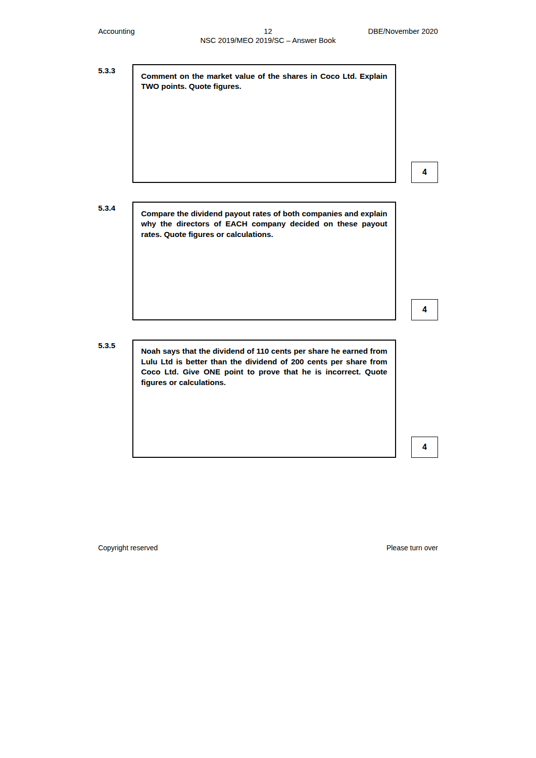Accounting
12 NSC 2019/MEO 2019/SC – Answer Book
DBE/November 2020
5.3.3
Comment on the market value of the shares in Coco Ltd. Explain TWO points. Quote figures.
4
5.3.4
Compare the dividend payout rates of both companies and explain why the directors of EACH company decided on these payout rates. Quote figures or calculations.
4
5.3.5
Noah says that the dividend of 110 cents per share he earned from Lulu Ltd is better than the dividend of 200 cents per share from Coco Ltd. Give ONE point to prove that he is incorrect. Quote figures or calculations.
4
Copyright reserved
Please turn over